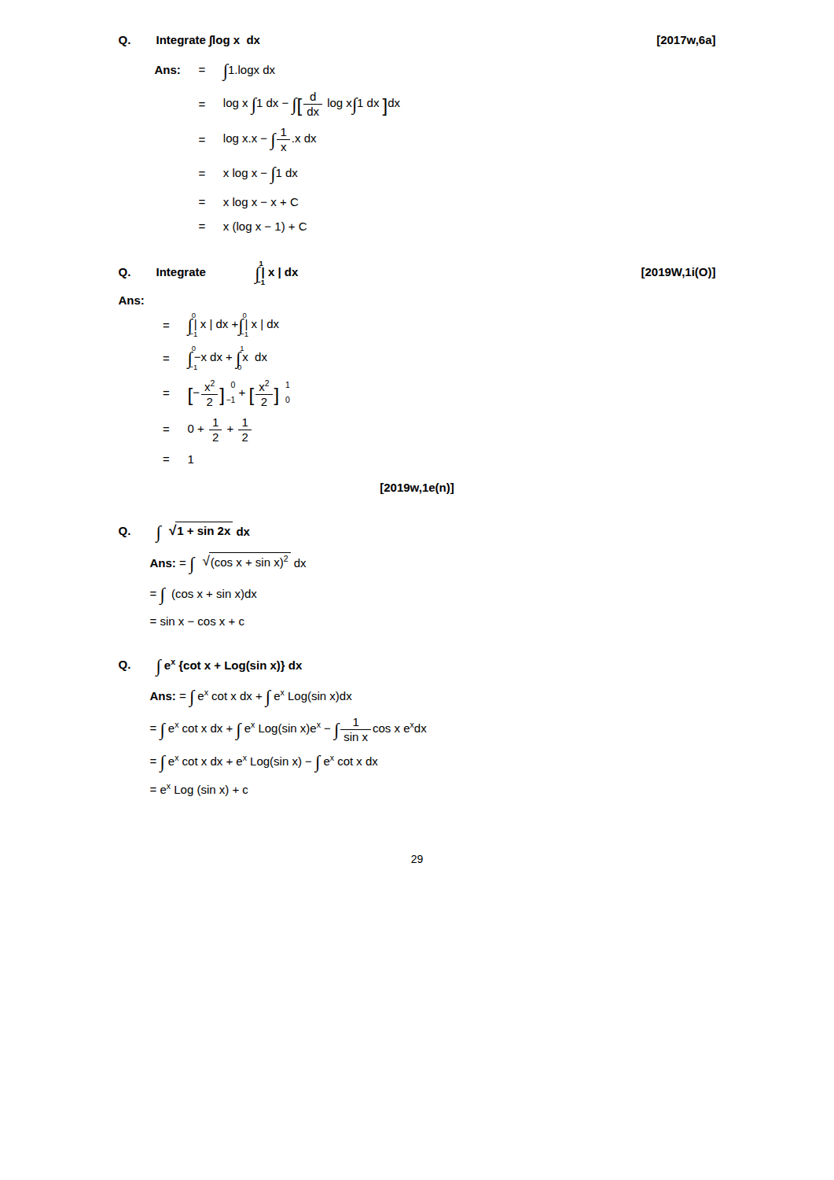Q. Integrate ∫log x dx [2017w,6a]
| Ans: | = | ∫ 1.logx dx |
| | = | log x ∫ 1 dx − ∫ [ d dx log x ∫ 1 dx ] dx |
| | = | log x.x − ∫ 1 x .x dx |
| | = | x log x − ∫ 1 dx |
| | = | x log x − x + C |
| | = | x (log x − 1) + C |
Q. Integrate ∫1−1| x | dx [2019W,1i(O)]
Ans:
| = | ∫ 0 −1 / x / dx + ∫ 0 −1 / x / dx |
| = | ∫ 0 −1 −x dx + ∫ 1 0 x dx |
| = | [ − x 2 2 ] 0 −1 + [ x 2 2 ] 1 0 |
| = | 0 + 1 2 + 1 2 |
| = | 1 |
[2019w,1e(n)]
Q. ∫ 1 + sin 2x dx
Ans: = ∫ (cos x + sin x)2 dx
= ∫ (cos x + sin x)dx
= sin x − cos x + c
Q. ∫ ex {cot x + Log(sin x)} dx
Ans: = ∫ ex cot x dx + ∫ ex Log(sin x)dx
= ∫ ex cot x dx + ∫ ex Log(sin x)ex − ∫1 sin xcos x exdx
= ∫ ex cot x dx + ex Log(sin x) − ∫ ex cot x dx
= ex Log (sin x) + c
29